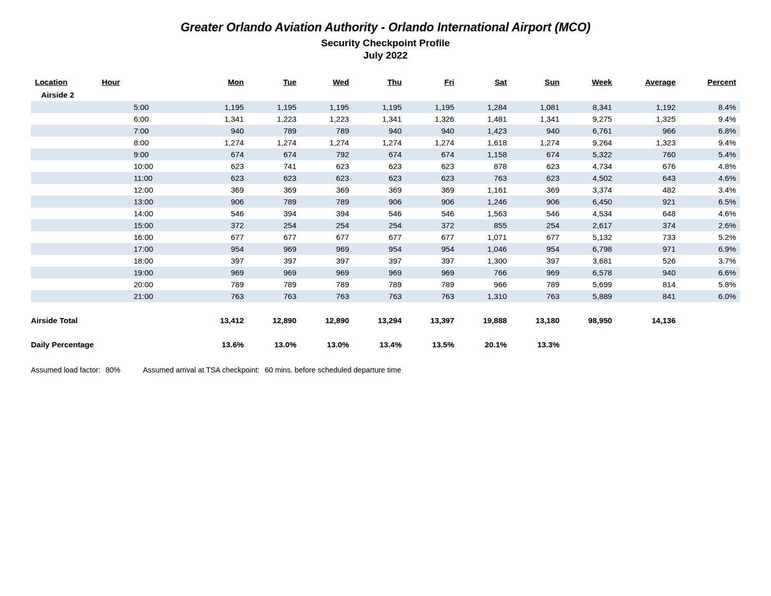Greater Orlando Aviation Authority - Orlando International Airport (MCO)
Security Checkpoint Profile
July 2022
| Location | Hour | Mon | Tue | Wed | Thu | Fri | Sat | Sun | Week | Average | Percent |
| --- | --- | --- | --- | --- | --- | --- | --- | --- | --- | --- | --- |
| Airside 2 |
| | 5:00 | 1,195 | 1,195 | 1,195 | 1,195 | 1,195 | 1,284 | 1,081 | 8,341 | 1,192 | 8.4% |
| | 6:00 | 1,341 | 1,223 | 1,223 | 1,341 | 1,326 | 1,481 | 1,341 | 9,275 | 1,325 | 9.4% |
| | 7:00 | 940 | 789 | 789 | 940 | 940 | 1,423 | 940 | 6,761 | 966 | 6.8% |
| | 8:00 | 1,274 | 1,274 | 1,274 | 1,274 | 1,274 | 1,618 | 1,274 | 9,264 | 1,323 | 9.4% |
| | 9:00 | 674 | 674 | 792 | 674 | 674 | 1,158 | 674 | 5,322 | 760 | 5.4% |
| | 10:00 | 623 | 741 | 623 | 623 | 623 | 878 | 623 | 4,734 | 676 | 4.8% |
| | 11:00 | 623 | 623 | 623 | 623 | 623 | 763 | 623 | 4,502 | 643 | 4.6% |
| | 12:00 | 369 | 369 | 369 | 369 | 369 | 1,161 | 369 | 3,374 | 482 | 3.4% |
| | 13:00 | 906 | 789 | 789 | 906 | 906 | 1,246 | 906 | 6,450 | 921 | 6.5% |
| | 14:00 | 546 | 394 | 394 | 546 | 546 | 1,563 | 546 | 4,534 | 648 | 4.6% |
| | 15:00 | 372 | 254 | 254 | 254 | 372 | 855 | 254 | 2,617 | 374 | 2.6% |
| | 16:00 | 677 | 677 | 677 | 677 | 677 | 1,071 | 677 | 5,132 | 733 | 5.2% |
| | 17:00 | 954 | 969 | 969 | 954 | 954 | 1,046 | 954 | 6,798 | 971 | 6.9% |
| | 18:00 | 397 | 397 | 397 | 397 | 397 | 1,300 | 397 | 3,681 | 526 | 3.7% |
| | 19:00 | 969 | 969 | 969 | 969 | 969 | 766 | 969 | 6,578 | 940 | 6.6% |
| | 20:00 | 789 | 789 | 789 | 789 | 789 | 966 | 789 | 5,699 | 814 | 5.8% |
| | 21:00 | 763 | 763 | 763 | 763 | 763 | 1,310 | 763 | 5,889 | 841 | 6.0% |
| Airside Total | 13,412 | 12,890 | 12,890 | 13,294 | 13,397 | 19,888 | 13,180 | 98,950 | 14,136 | |
| Daily Percentage | 13.6% | 13.0% | 13.0% | 13.4% | 13.5% | 20.1% | 13.3% | | | |
Assumed load factor: 80% Assumed arrival at TSA checkpoint: 60 mins. before scheduled departure time